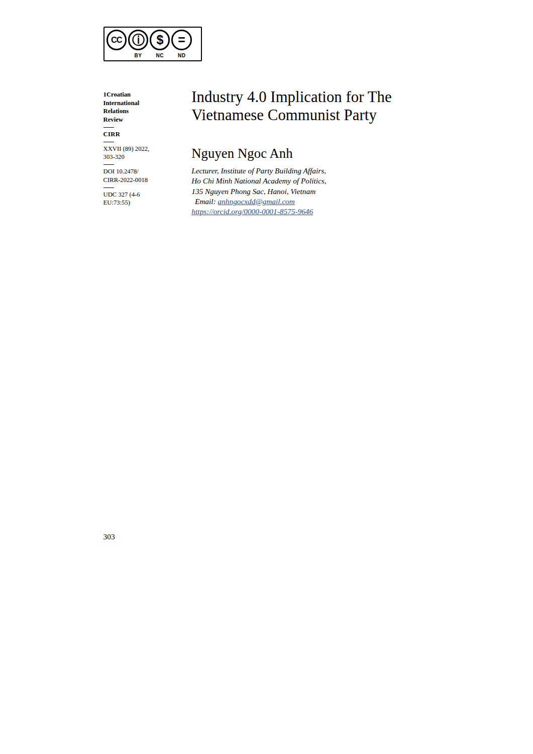CC
ⓘ
$
=
CC BY NC ND
1Croatian
International
Relations
Review
CIRR
XXVII (89) 2022,
303-320
DOI 10.2478/
CIRR-2022-0018
UDC 327 (4-6
EU:73:55)
Industry 4.0 Implication for The Vietnamese Communist Party
Nguyen Ngoc Anh
Lecturer, Institute of Party Building Affairs,
Ho Chi Minh National Academy of Politics,
135 Nguyen Phong Sac, Hanoi, Vietnam
Email: anhngocxdd@gmail.com
https://orcid.org/0000-0001-8575-9646
303